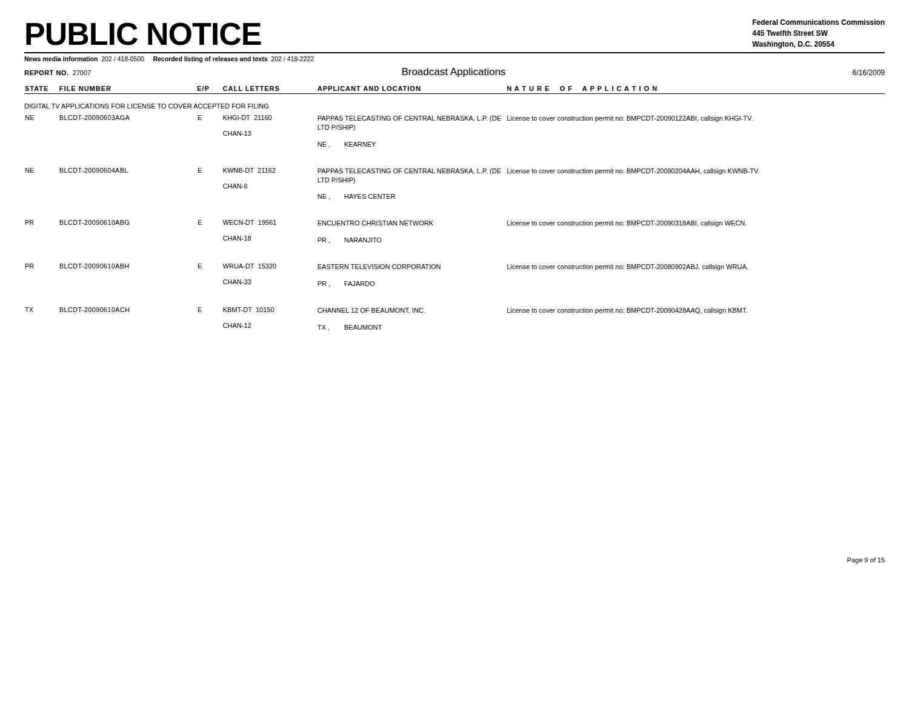PUBLIC NOTICE
Federal Communications Commission
445 Twelfth Street SW
Washington, D.C. 20554
News media information 202 / 418-0500 Recorded listing of releases and texts 202 / 418-2222
REPORT NO. 27007
Broadcast Applications
6/16/2009
| STATE | FILE NUMBER | E/P | CALL LETTERS | APPLICANT AND LOCATION | N A T U R E O F A P P L I C A T I O N |
DIGITAL TV APPLICATIONS FOR LICENSE TO COVER ACCEPTED FOR FILING
| NE | BLCDT-20090603AGA | E | KHGI-DT 21160 CHAN-13 | PAPPAS TELECASTING OF CENTRAL NEBRASKA, L.P. (DE LTD P/SHIP) NE , KEARNEY | License to cover construction permit no: BMPCDT-20090122ABI, callsign KHGI-TV. |
| NE | BLCDT-20090604ABL | E | KWNB-DT 21162 CHAN-6 | PAPPAS TELECASTING OF CENTRAL NEBRASKA, L.P. (DE LTD P/SHIP) NE , HAYES CENTER | License to cover construction permit no: BMPCDT-20090204AAH, callsign KWNB-TV. |
| PR | BLCDT-20090610ABG | E | WECN-DT 19561 CHAN-18 | ENCUENTRO CHRISTIAN NETWORK PR , NARANJITO | License to cover construction permit no: BMPCDT-20090318ABI, callsign WECN. |
| PR | BLCDT-20090610ABH | E | WRUA-DT 15320 CHAN-33 | EASTERN TELEVISION CORPORATION PR , FAJARDO | License to cover construction permit no: BMPCDT-20080902ABJ, callsign WRUA. |
| TX | BLCDT-20090610ACH | E | KBMT-DT 10150 CHAN-12 | CHANNEL 12 OF BEAUMONT, INC. TX , BEAUMONT | License to cover construction permit no: BMPCDT-20090428AAQ, callsign KBMT. |
Page 9 of 15